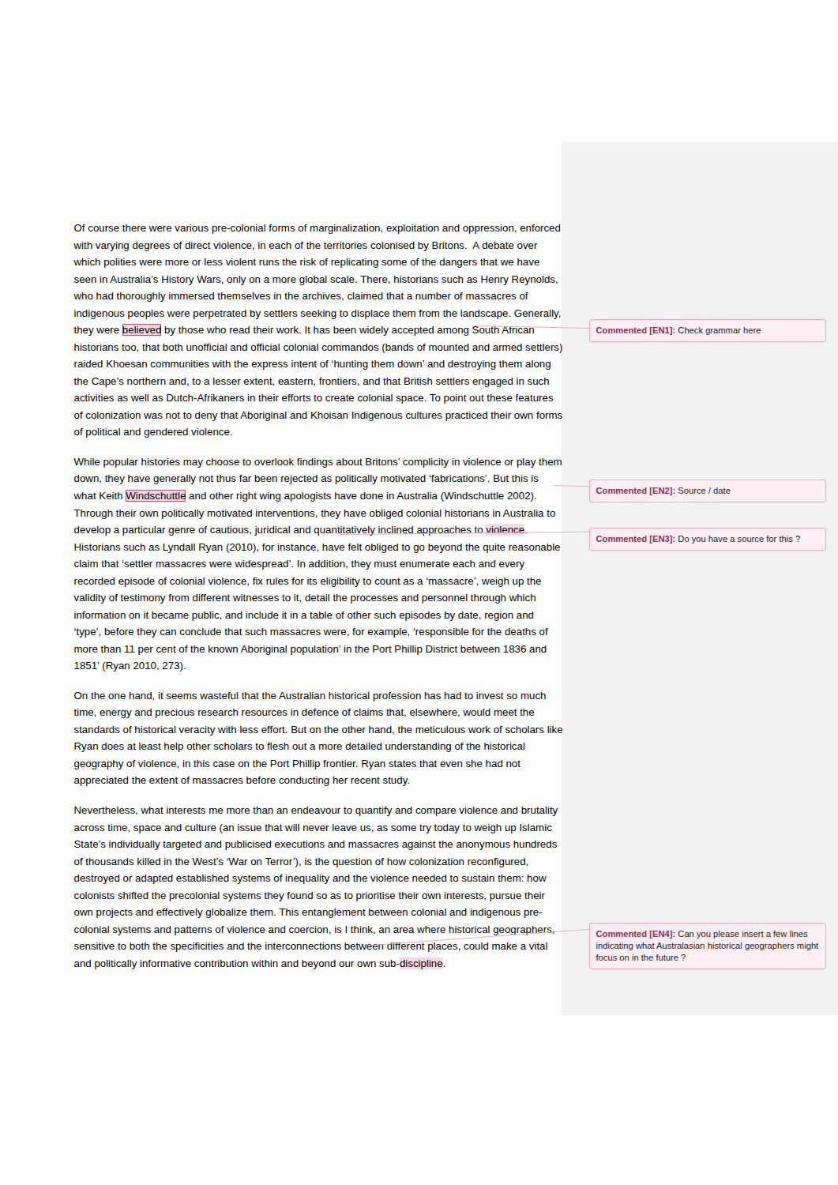Of course there were various pre-colonial forms of marginalization, exploitation and oppression, enforced with varying degrees of direct violence, in each of the territories colonised by Britons. A debate over which polities were more or less violent runs the risk of replicating some of the dangers that we have seen in Australia’s History Wars, only on a more global scale. There, historians such as Henry Reynolds, who had thoroughly immersed themselves in the archives, claimed that a number of massacres of indigenous peoples were perpetrated by settlers seeking to displace them from the landscape. Generally, they were believed by those who read their work. It has been widely accepted among South African historians too, that both unofficial and official colonial commandos (bands of mounted and armed settlers) raided Khoesan communities with the express intent of ‘hunting them down’ and destroying them along the Cape’s northern and, to a lesser extent, eastern, frontiers, and that British settlers engaged in such activities as well as Dutch-Afrikaners in their efforts to create colonial space. To point out these features of colonization was not to deny that Aboriginal and Khoisan Indigenous cultures practiced their own forms of political and gendered violence.
While popular histories may choose to overlook findings about Britons’ complicity in violence or play them down, they have generally not thus far been rejected as politically motivated ‘fabrications’. But this is what Keith Windschuttle and other right wing apologists have done in Australia (Windschuttle 2002). Through their own politically motivated interventions, they have obliged colonial historians in Australia to develop a particular genre of cautious, juridical and quantitatively inclined approaches to violence. Historians such as Lyndall Ryan (2010), for instance, have felt obliged to go beyond the quite reasonable claim that ‘settler massacres were widespread’. In addition, they must enumerate each and every recorded episode of colonial violence, fix rules for its eligibility to count as a ‘massacre’, weigh up the validity of testimony from different witnesses to it, detail the processes and personnel through which information on it became public, and include it in a table of other such episodes by date, region and ‘type’, before they can conclude that such massacres were, for example, ‘responsible for the deaths of more than 11 per cent of the known Aboriginal population’ in the Port Phillip District between 1836 and 1851’ (Ryan 2010, 273).
On the one hand, it seems wasteful that the Australian historical profession has had to invest so much time, energy and precious research resources in defence of claims that, elsewhere, would meet the standards of historical veracity with less effort. But on the other hand, the meticulous work of scholars like Ryan does at least help other scholars to flesh out a more detailed understanding of the historical geography of violence, in this case on the Port Phillip frontier. Ryan states that even she had not appreciated the extent of massacres before conducting her recent study.
Nevertheless, what interests me more than an endeavour to quantify and compare violence and brutality across time, space and culture (an issue that will never leave us, as some try today to weigh up Islamic State’s individually targeted and publicised executions and massacres against the anonymous hundreds of thousands killed in the West’s ‘War on Terror’), is the question of how colonization reconfigured, destroyed or adapted established systems of inequality and the violence needed to sustain them: how colonists shifted the precolonial systems they found so as to prioritise their own interests, pursue their own projects and effectively globalize them. This entanglement between colonial and indigenous pre-colonial systems and patterns of violence and coercion, is I think, an area where historical geographers, sensitive to both the specificities and the interconnections between different places, could make a vital and politically informative contribution within and beyond our own sub-discipline.
Commented [EN1]: Check grammar here
Commented [EN2]: Source / date
Commented [EN3]: Do you have a source for this ?
Commented [EN4]: Can you please insert a few lines indicating what Australasian historical geographers might focus on in the future ?